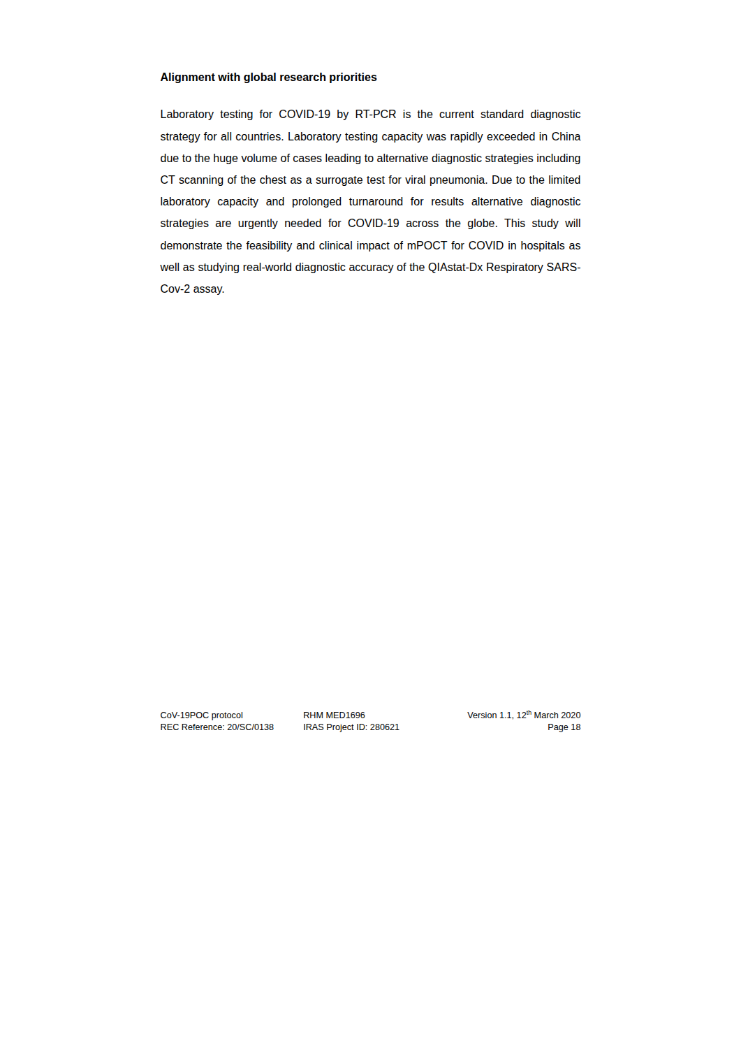Alignment with global research priorities
Laboratory testing for COVID-19 by RT-PCR is the current standard diagnostic strategy for all countries. Laboratory testing capacity was rapidly exceeded in China due to the huge volume of cases leading to alternative diagnostic strategies including CT scanning of the chest as a surrogate test for viral pneumonia. Due to the limited laboratory capacity and prolonged turnaround for results alternative diagnostic strategies are urgently needed for COVID-19 across the globe. This study will demonstrate the feasibility and clinical impact of mPOCT for COVID in hospitals as well as studying real-world diagnostic accuracy of the QIAstat-Dx Respiratory SARS-Cov-2 assay.
| CoV-19POC protocol | RHM MED1696 | Version 1.1, 12 th March 2020 |
| REC Reference: 20/SC/0138 | IRAS Project ID: 280621 | Page 18 |